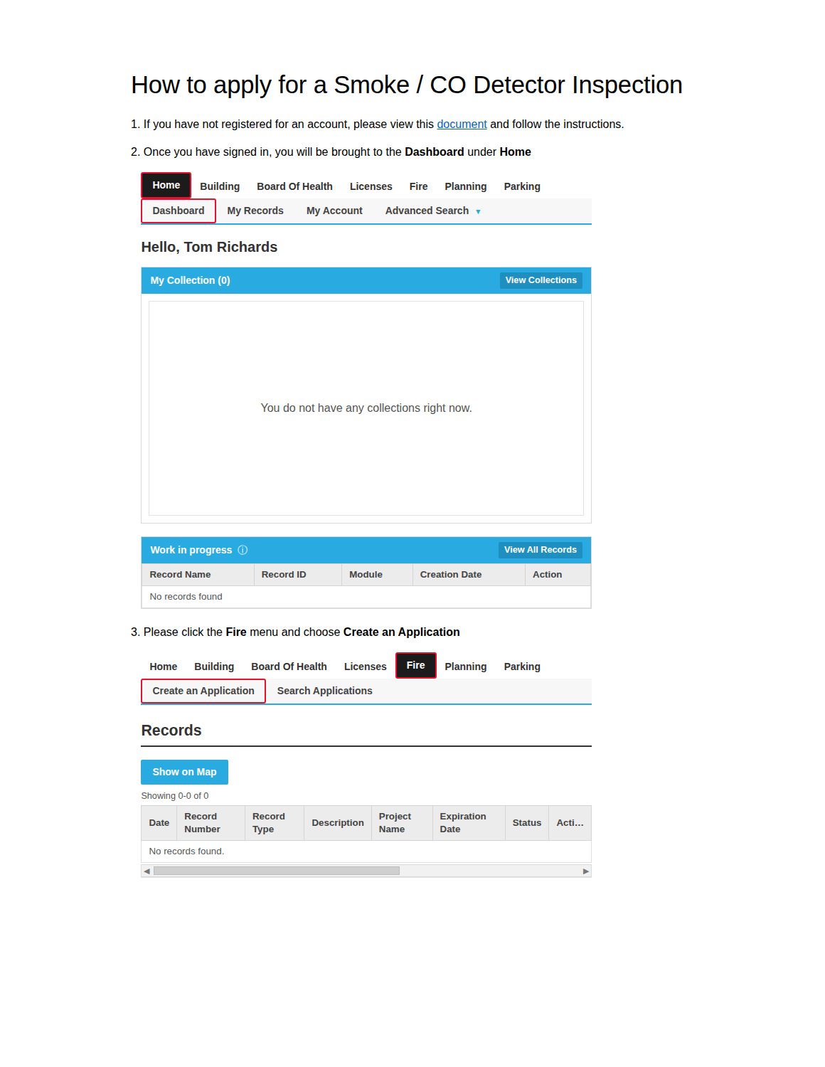How to apply for a Smoke / CO Detector Inspection
1. If you have not registered for an account, please view this document and follow the instructions.
2. Once you have signed in, you will be brought to the Dashboard under Home
Home
Building
Board Of Health
Licenses
Fire
Planning
Parking
Dashboard
My Records
My Account
Advanced Search ▼
Hello, Tom Richards
My Collection (0) View Collections
You do not have any collections right now.
Work in progress ⓘ View All Records
| Record Name | Record ID | Module | Creation Date | Action |
| --- | --- | --- | --- | --- |
| No records found |
3. Please click the Fire menu and choose Create an Application
Home
Building
Board Of Health
Licenses
Fire
Planning
Parking
Create an Application
Search Applications
Records
Show on Map
Showing 0-0 of 0
| Date | Record Number | Record Type | Description | Project Name | Expiration Date | Status | Acti… |
| --- | --- | --- | --- | --- | --- | --- | --- |
| No records found. |
◀ ▶